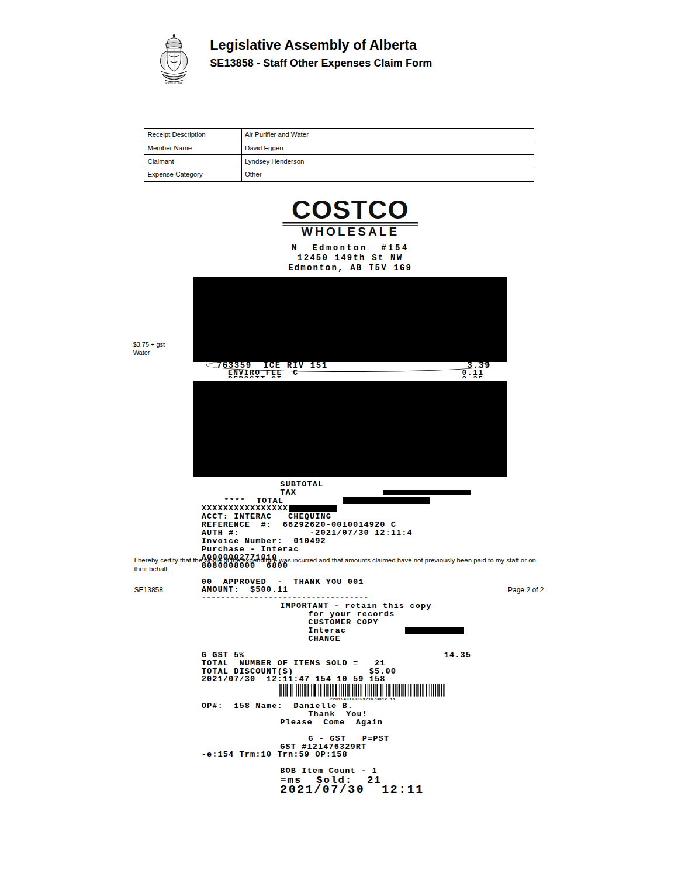FORTIS ET LIBER
Legislative Assembly of Alberta
SE13858 - Staff Other Expenses Claim Form
| Receipt Description | Air Purifier and Water |
| Member Name | David Eggen |
| Claimant | Lyndsey Henderson |
| Expense Category | Other |
$3.75 + gst
Water
COSTCO WHOLESALE
N Edmonton #154
12450 149th St NW
Edmonton, AB T5V 1G9
763359 ICE RIV 151 3.39 ENVIRO FEE C 0.11 DEPOSIT CI 0.25
SUBTOTAL
TAX
**** TOTAL
XXXXXXXXXXXXXXXX
ACCT: INTERAC CHEQUING
REFERENCE #: 66292620-0010014920 C
AUTH #: -2021/07/30 12:11:4
Invoice Number: 010492
Purchase - Interac
A0000002771010
8080008000 6800
00 APPROVED - THANK YOU 001
AMOUNT: $500.11
-----------------------------------
IMPORTANT - retain this copy
for your records
CUSTOMER COPY
Interac
CHANGE
G GST 5%14.35
TOTAL NUMBER OF ITEMS SOLD = 21
TOTAL DISCOUNT(S)$5.00
2021/07/30 12:11:47 154 10 59 158
220154010005921073012 11
OP#: 158 Name: Danielle B.
Thank You!
Please Come Again
G - GST P=PST
GST #121476329RT
-e:154 Trm:10 Trn:59 OP:158
BOB Item Count - 1
=ms Sold: 21
2021/07/30 12:11
I hereby certify that the whole of the expenditure was incurred and that amounts claimed have not previously been paid to my staff or on their behalf.
SE13858 Page 2 of 2